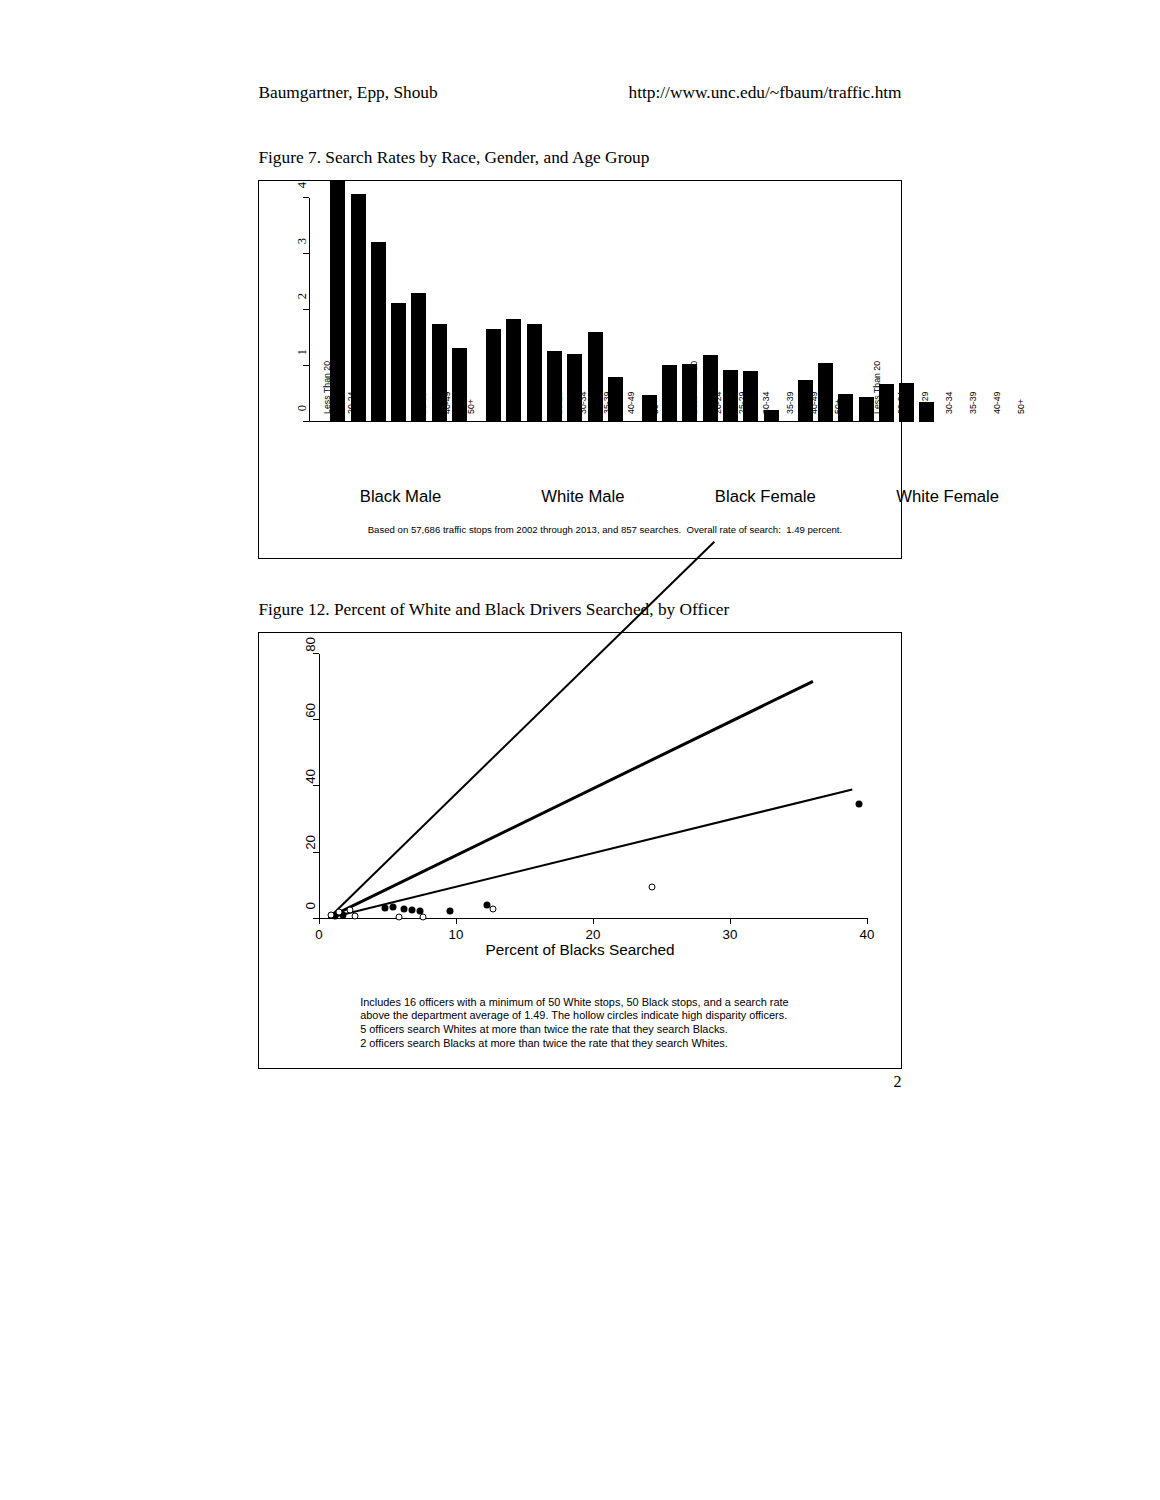Baumgartner, Epp, Shoub
http://www.unc.edu/~fbaum/traffic.htm
Figure 7. Search Rates by Race, Gender, and Age Group
0
1
2
3
4
Less Than 20
20-24
25-29
30-34
35-39
40-49
50+
Less Than 20
20-24
25-29
30-34
35-39
40-49
50+
Less Than 20
20-24
25-29
30-34
35-39
40-49
50+
Less Than 20
20-24
25-29
30-34
35-39
40-49
50+
Black Male
White Male
Black Female
White Female
Based on 57,686 traffic stops from 2002 through 2013, and 857 searches. Overall rate of search: 1.49 percent.
Figure 12. Percent of White and Black Drivers Searched, by Officer
0
20
40
60
80
0
10
20
30
40
Percent of Blacks Searched
Includes 16 officers with a minimum of 50 White stops, 50 Black stops, and a search rate
above the department average of 1.49. The hollow circles indicate high disparity officers.
5 officers search Whites at more than twice the rate that they search Blacks.
2 officers search Blacks at more than twice the rate that they search Whites.
2